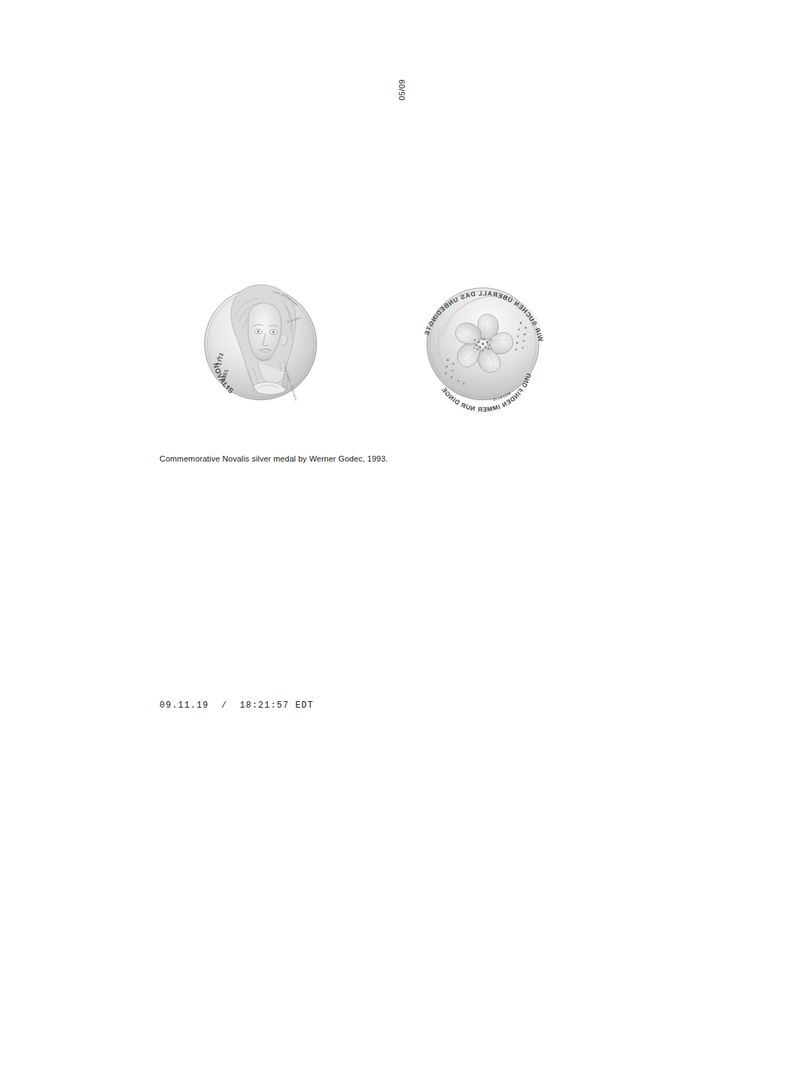05/09
Obverse and reverse of a silver medal Left: obverse showing a youthful portrait in profile-facing view with long hair, inscribed NOVALIS, 1772, 1801. Right: reverse showing a five-petalled blue flower with inscription WIR SUCHEN UEBERALL DAS UNBEDINGTE UND FINDEN IMMER NUR DINGE, signed NOVALIS. NOVALIS 1772 1801 ✳ ✝ CARL-BRONN 1993 W. GODEC B.H. MAYER · PFORZHEIM WIR SUCHEN ÜBERALL DAS UNBEDINGTE UND FINDEN IMMER NUR DINGE · NOVALIS ·
Commemorative Novalis silver medal by Werner Godec, 1993.
09.11.19 / 18:21:57 EDT